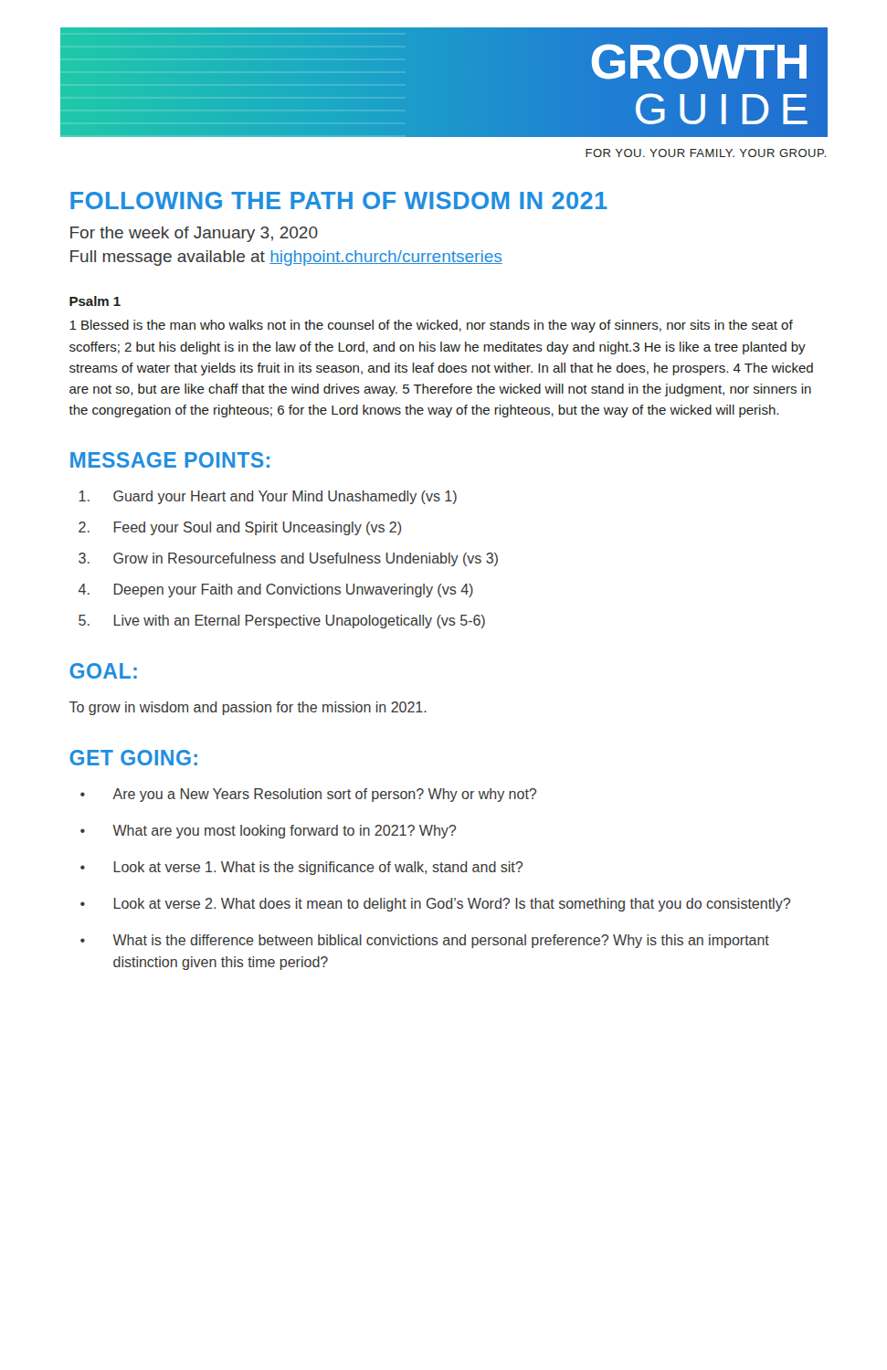GROWTH GUIDE
FOR YOU. YOUR FAMILY. YOUR GROUP.
Following the Path of Wisdom in 2021
For the week of January 3, 2020
Full message available at highpoint.church/currentseries
Psalm 1
1 Blessed is the man who walks not in the counsel of the wicked, nor stands in the way of sinners, nor sits in the seat of scoffers; 2 but his delight is in the law of the Lord, and on his law he meditates day and night.3 He is like a tree planted by streams of water that yields its fruit in its season, and its leaf does not wither. In all that he does, he prospers. 4 The wicked are not so, but are like chaff that the wind drives away. 5 Therefore the wicked will not stand in the judgment, nor sinners in the congregation of the righteous; 6 for the Lord knows the way of the righteous, but the way of the wicked will perish.
Message Points:
Guard your Heart and Your Mind Unashamedly (vs 1)
Feed your Soul and Spirit Unceasingly (vs 2)
Grow in Resourcefulness and Usefulness Undeniably (vs 3)
Deepen your Faith and Convictions Unwaveringly (vs 4)
Live with an Eternal Perspective Unapologetically (vs 5-6)
Goal:
To grow in wisdom and passion for the mission in 2021.
Get Going:
Are you a New Years Resolution sort of person? Why or why not?
What are you most looking forward to in 2021? Why?
Look at verse 1. What is the significance of walk, stand and sit?
Look at verse 2. What does it mean to delight in God’s Word? Is that something that you do consistently?
What is the difference between biblical convictions and personal preference? Why is this an important distinction given this time period?